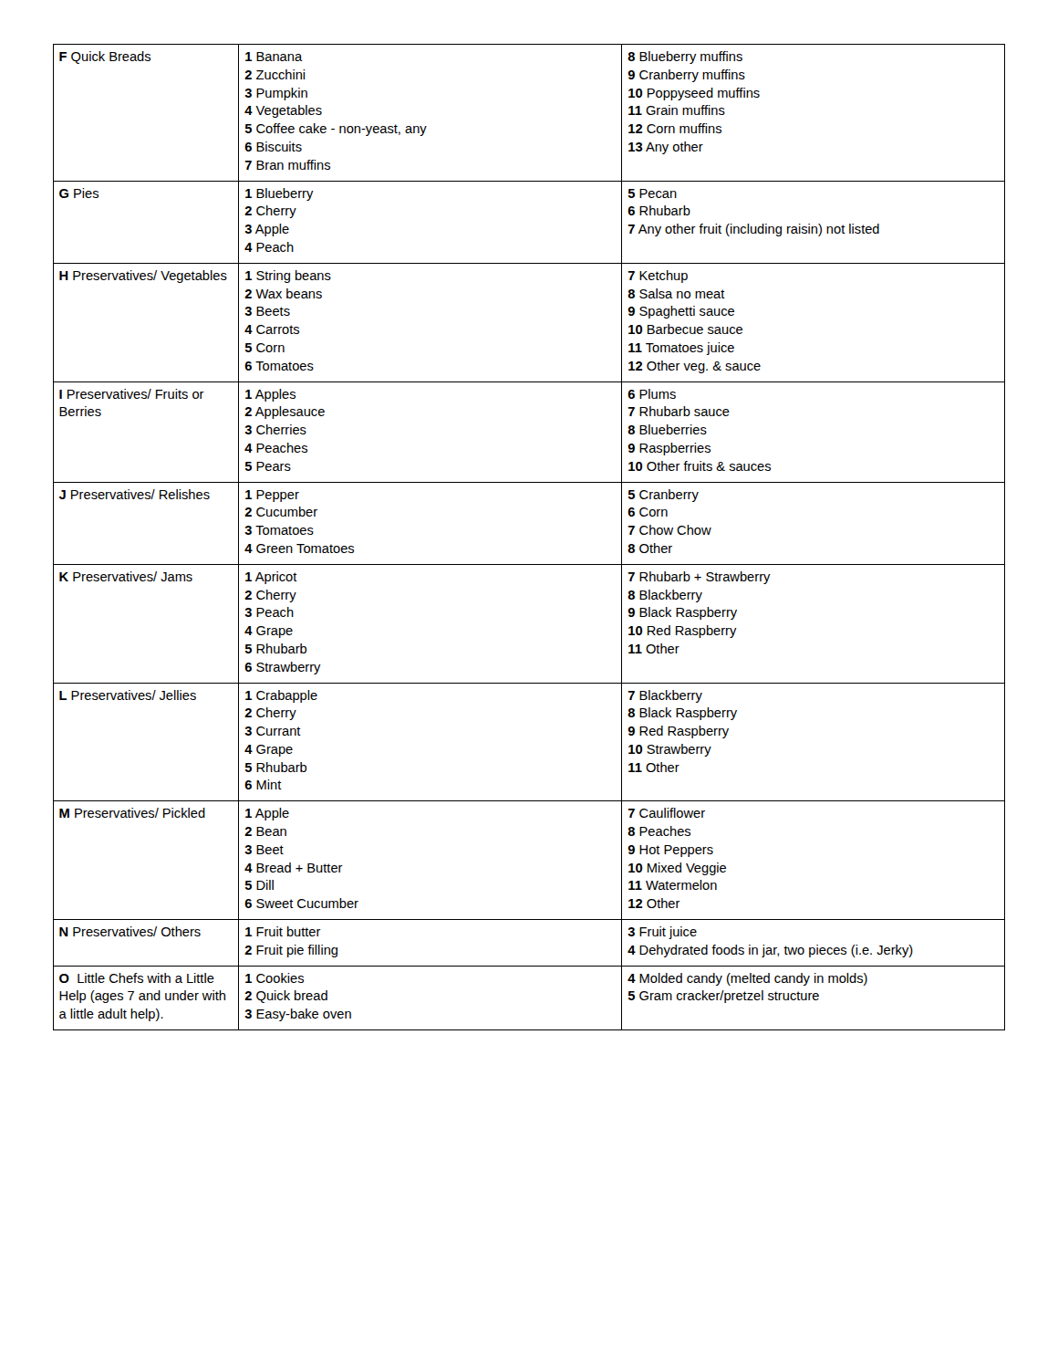| F Quick Breads | 1 Banana 2 Zucchini 3 Pumpkin 4 Vegetables 5 Coffee cake - non-yeast, any 6 Biscuits 7 Bran muffins | 8 Blueberry muffins 9 Cranberry muffins 10 Poppyseed muffins 11 Grain muffins 12 Corn muffins 13 Any other |
| G Pies | 1 Blueberry 2 Cherry 3 Apple 4 Peach | 5 Pecan 6 Rhubarb 7 Any other fruit (including raisin) not listed |
| H Preservatives/ Vegetables | 1 String beans 2 Wax beans 3 Beets 4 Carrots 5 Corn 6 Tomatoes | 7 Ketchup 8 Salsa no meat 9 Spaghetti sauce 10 Barbecue sauce 11 Tomatoes juice 12 Other veg. & sauce |
| I Preservatives/ Fruits or Berries | 1 Apples 2 Applesauce 3 Cherries 4 Peaches 5 Pears | 6 Plums 7 Rhubarb sauce 8 Blueberries 9 Raspberries 10 Other fruits & sauces |
| J Preservatives/ Relishes | 1 Pepper 2 Cucumber 3 Tomatoes 4 Green Tomatoes | 5 Cranberry 6 Corn 7 Chow Chow 8 Other |
| K Preservatives/ Jams | 1 Apricot 2 Cherry 3 Peach 4 Grape 5 Rhubarb 6 Strawberry | 7 Rhubarb + Strawberry 8 Blackberry 9 Black Raspberry 10 Red Raspberry 11 Other |
| L Preservatives/ Jellies | 1 Crabapple 2 Cherry 3 Currant 4 Grape 5 Rhubarb 6 Mint | 7 Blackberry 8 Black Raspberry 9 Red Raspberry 10 Strawberry 11 Other |
| M Preservatives/ Pickled | 1 Apple 2 Bean 3 Beet 4 Bread + Butter 5 Dill 6 Sweet Cucumber | 7 Cauliflower 8 Peaches 9 Hot Peppers 10 Mixed Veggie 11 Watermelon 12 Other |
| N Preservatives/ Others | 1 Fruit butter 2 Fruit pie filling | 3 Fruit juice 4 Dehydrated foods in jar, two pieces (i.e. Jerky) |
| O Little Chefs with a Little Help (ages 7 and under with a little adult help). | 1 Cookies 2 Quick bread 3 Easy-bake oven | 4 Molded candy (melted candy in molds) 5 Gram cracker/pretzel structure |